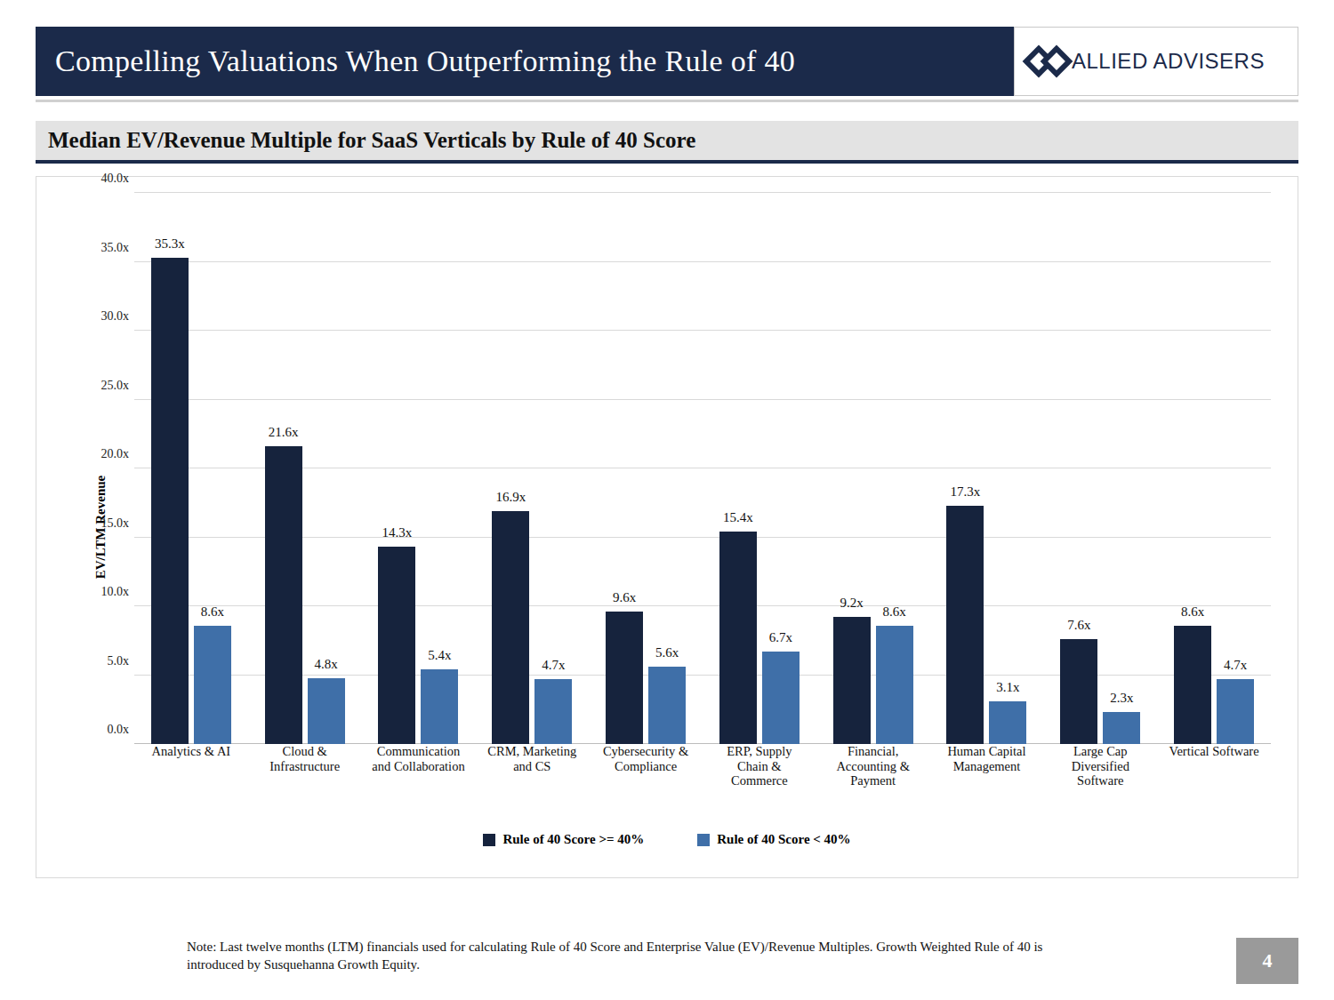Compelling Valuations When Outperforming the Rule of 40
ALLIED ADVISERS
Median EV/Revenue Multiple for SaaS Verticals by Rule of 40 Score
EV/LTM Revenue
40.0x
35.0x
30.0x
25.0x
20.0x
15.0x
10.0x
5.0x
0.0x
35.3x
8.6x
21.6x
4.8x
14.3x
5.4x
16.9x
4.7x
9.6x
5.6x
15.4x
6.7x
9.2x
8.6x
17.3x
3.1x
7.6x
2.3x
8.6x
4.7x
Analytics & AI
Cloud &
Infrastructure
Communication
and Collaboration
CRM, Marketing
and CS
Cybersecurity &
Compliance
ERP, Supply
Chain &
Commerce
Financial,
Accounting &
Payment
Human Capital
Management
Large Cap
Diversified
Software
Vertical Software
Rule of 40 Score >= 40%
Rule of 40 Score < 40%
Note: Last twelve months (LTM) financials used for calculating Rule of 40 Score and Enterprise Value (EV)/Revenue Multiples. Growth Weighted Rule of 40 is introduced by Susquehanna Growth Equity.
4